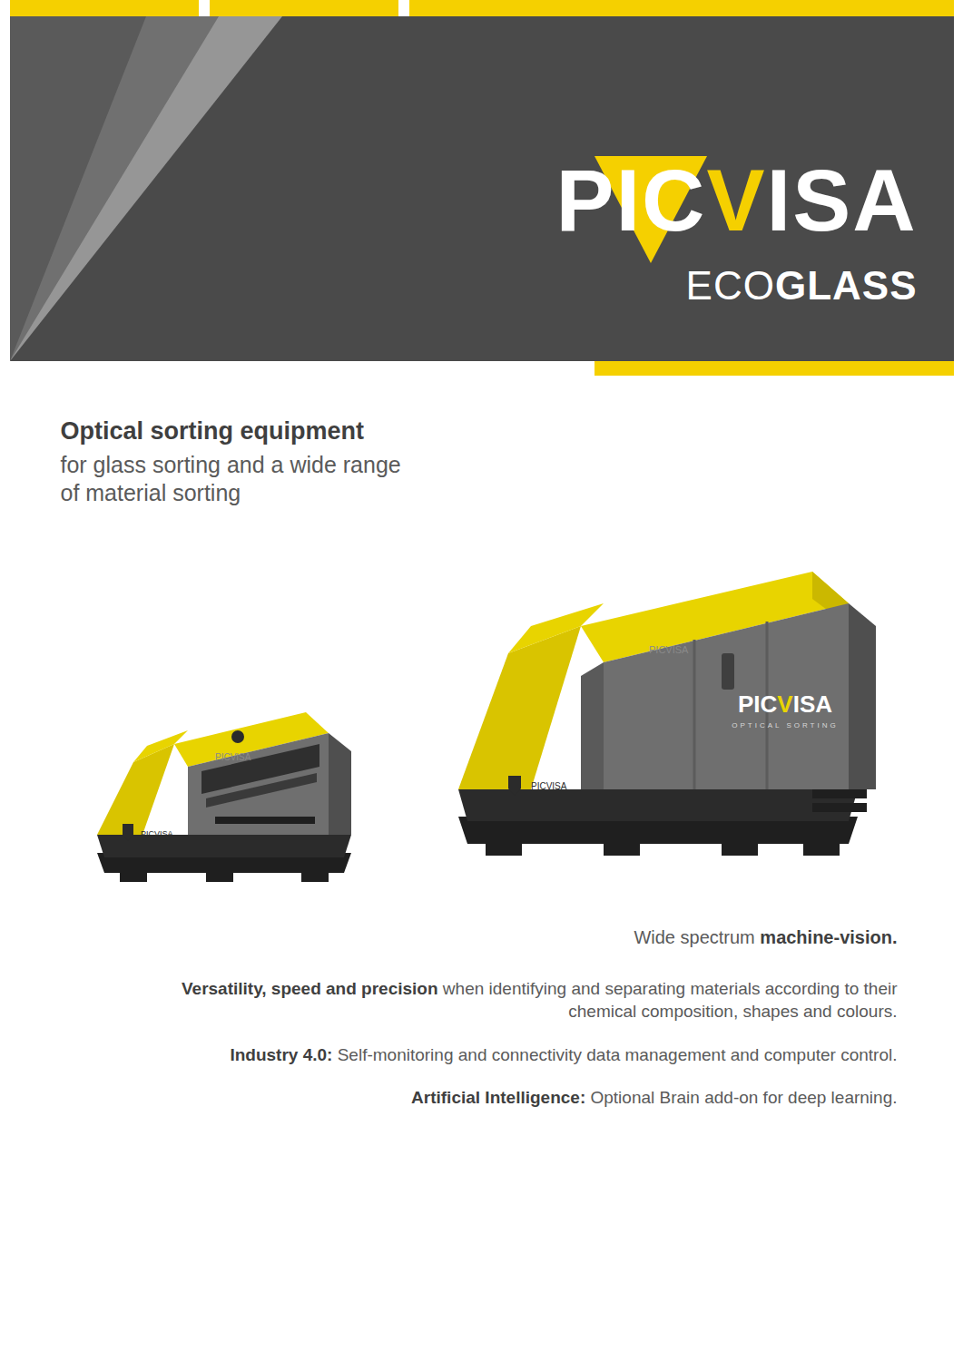PICVISA
ECOGLASS
Optical sorting equipment
for glass sorting and a wide range
of material sorting
PICVISA OPTICAL SORTING PICVISA PICVISA
PICVISA PICVISA
Wide spectrum machine-vision.
Versatility, speed and precision when identifying and separating materials according to their chemical composition, shapes and colours.
Industry 4.0: Self-monitoring and connectivity data management and computer control.
Artificial Intelligence: Optional Brain add-on for deep learning.